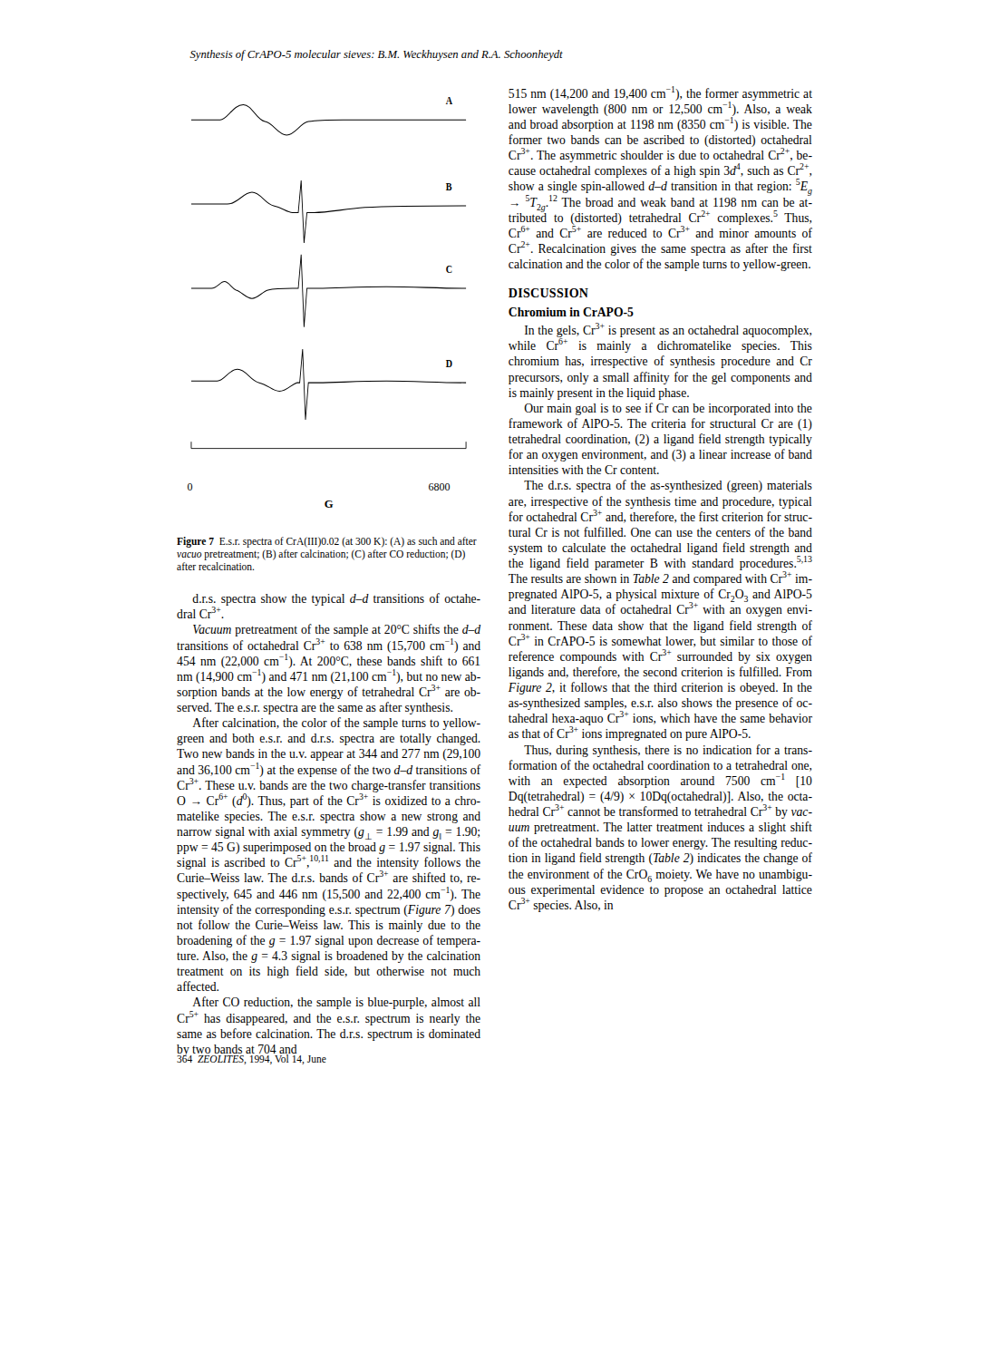Synthesis of CrAPO-5 molecular sieves: B.M. Weckhuysen and R.A. Schoonheydt
A B C D
0 6800 G
Figure 7 E.s.r. spectra of CrA(III)0.02 (at 300 K): (A) as such and after vacuo pretreatment; (B) after calcination; (C) after CO reduction; (D) after recalcination.
d.r.s. spectra show the typical d–d transitions of octahedral Cr3+.
Vacuum pretreatment of the sample at 20°C shifts the d–d transitions of octahedral Cr3+ to 638 nm (15,700 cm−1) and 454 nm (22,000 cm−1). At 200°C, these bands shift to 661 nm (14,900 cm−1) and 471 nm (21,100 cm−1), but no new absorption bands at the low energy of tetrahedral Cr3+ are observed. The e.s.r. spectra are the same as after synthesis.
After calcination, the color of the sample turns to yellow-green and both e.s.r. and d.r.s. spectra are totally changed. Two new bands in the u.v. appear at 344 and 277 nm (29,100 and 36,100 cm−1) at the expense of the two d–d transitions of Cr3+. These u.v. bands are the two charge-transfer transitions O → Cr6+ (d0). Thus, part of the Cr3+ is oxidized to a chromatelike species. The e.s.r. spectra show a new strong and narrow signal with axial symmetry (g⊥ = 1.99 and g‖ = 1.90; ppw = 45 G) superimposed on the broad g = 1.97 signal. This signal is ascribed to Cr5+,10,11 and the intensity follows the Curie–Weiss law. The d.r.s. bands of Cr3+ are shifted to, respectively, 645 and 446 nm (15,500 and 22,400 cm−1). The intensity of the corresponding e.s.r. spectrum (Figure 7) does not follow the Curie–Weiss law. This is mainly due to the broadening of the g = 1.97 signal upon decrease of temperature. Also, the g = 4.3 signal is broadened by the calcination treatment on its high field side, but otherwise not much affected.
After CO reduction, the sample is blue-purple, almost all Cr5+ has disappeared, and the e.s.r. spectrum is nearly the same as before calcination. The d.r.s. spectrum is dominated by two bands at 704 and
515 nm (14,200 and 19,400 cm−1), the former asymmetric at lower wavelength (800 nm or 12,500 cm−1). Also, a weak and broad absorption at 1198 nm (8350 cm−1) is visible. The former two bands can be ascribed to (distorted) octahedral Cr3+. The asymmetric shoulder is due to octahedral Cr2+, because octahedral complexes of a high spin 3d4, such as Cr2+, show a single spin-allowed d–d transition in that region: 5Eg → 5T2g.12 The broad and weak band at 1198 nm can be attributed to (distorted) tetrahedral Cr2+ complexes.5 Thus, Cr6+ and Cr5+ are reduced to Cr3+ and minor amounts of Cr2+. Recalcination gives the same spectra as after the first calcination and the color of the sample turns to yellow-green.
DISCUSSION
Chromium in CrAPO-5
In the gels, Cr3+ is present as an octahedral aquocomplex, while Cr6+ is mainly a dichromatelike species. This chromium has, irrespective of synthesis procedure and Cr precursors, only a small affinity for the gel components and is mainly present in the liquid phase.
Our main goal is to see if Cr can be incorporated into the framework of AlPO-5. The criteria for structural Cr are (1) tetrahedral coordination, (2) a ligand field strength typically for an oxygen environment, and (3) a linear increase of band intensities with the Cr content.
The d.r.s. spectra of the as-synthesized (green) materials are, irrespective of the synthesis time and procedure, typical for octahedral Cr3+ and, therefore, the first criterion for structural Cr is not fulfilled. One can use the centers of the band system to calculate the octahedral ligand field strength and the ligand field parameter B with standard procedures.5,13 The results are shown in Table 2 and compared with Cr3+ impregnated AlPO-5, a physical mixture of Cr2O3 and AlPO-5 and literature data of octahedral Cr3+ with an oxygen environment. These data show that the ligand field strength of Cr3+ in CrAPO-5 is somewhat lower, but similar to those of reference compounds with Cr3+ surrounded by six oxygen ligands and, therefore, the second criterion is fulfilled. From Figure 2, it follows that the third criterion is obeyed. In the as-synthesized samples, e.s.r. also shows the presence of octahedral hexa-aquo Cr3+ ions, which have the same behavior as that of Cr3+ ions impregnated on pure AlPO-5.
Thus, during synthesis, there is no indication for a transformation of the octahedral coordination to a tetrahedral one, with an expected absorption around 7500 cm−1 [10 Dq(tetrahedral) = (4/9) × 10Dq(octahedral)]. Also, the octahedral Cr3+ cannot be transformed to tetrahedral Cr3+ by vacuum pretreatment. The latter treatment induces a slight shift of the octahedral bands to lower energy. The resulting reduction in ligand field strength (Table 2) indicates the change of the environment of the CrO6 moiety. We have no unambiguous experimental evidence to propose an octahedral lattice Cr3+ species. Also, in
364 ZEOLITES, 1994, Vol 14, June